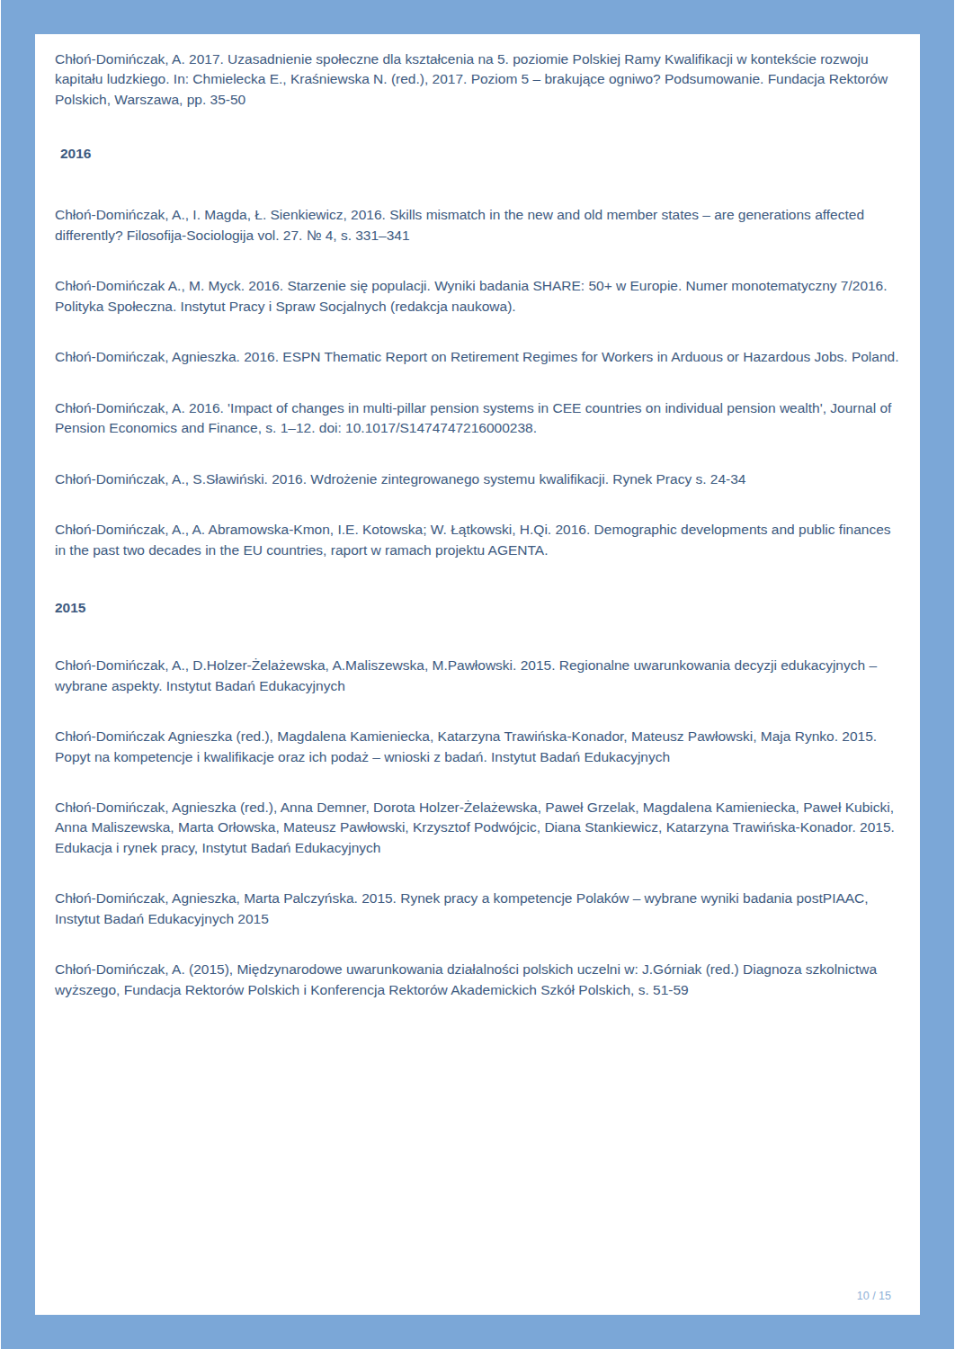Chłoń-Domińczak, A. 2017. Uzasadnienie społeczne dla kształcenia na 5. poziomie Polskiej Ramy Kwalifikacji w kontekście rozwoju kapitału ludzkiego. In: Chmielecka E., Kraśniewska N. (red.), 2017. Poziom 5 – brakujące ogniwo? Podsumowanie. Fundacja Rektorów Polskich, Warszawa, pp. 35-50
2016
Chłoń-Domińczak, A., I. Magda, Ł. Sienkiewicz, 2016. Skills mismatch in the new and old member states – are generations affected differently? Filosofija-Sociologija vol. 27. № 4, s. 331–341
Chłoń-Domińczak A., M. Myck. 2016. Starzenie się populacji. Wyniki badania SHARE: 50+ w Europie. Numer monotematyczny 7/2016. Polityka Społeczna. Instytut Pracy i Spraw Socjalnych (redakcja naukowa).
Chłoń-Domińczak, Agnieszka. 2016. ESPN Thematic Report on Retirement Regimes for Workers in Arduous or Hazardous Jobs. Poland.
Chłoń-Domińczak, A. 2016. 'Impact of changes in multi-pillar pension systems in CEE countries on individual pension wealth', Journal of Pension Economics and Finance, s. 1–12. doi: 10.1017/S1474747216000238.
Chłoń-Domińczak, A., S.Sławiński. 2016. Wdrożenie zintegrowanego systemu kwalifikacji. Rynek Pracy s. 24-34
Chłoń-Domińczak, A., A. Abramowska-Kmon, I.E. Kotowska; W. Łątkowski, H.Qi. 2016. Demographic developments and public finances in the past two decades in the EU countries, raport w ramach projektu AGENTA.
2015
Chłoń-Domińczak, A., D.Holzer-Żelażewska, A.Maliszewska, M.Pawłowski. 2015. Regionalne uwarunkowania decyzji edukacyjnych – wybrane aspekty. Instytut Badań Edukacyjnych
Chłoń-Domińczak Agnieszka (red.), Magdalena Kamieniecka, Katarzyna Trawińska-Konador, Mateusz Pawłowski, Maja Rynko. 2015. Popyt na kompetencje i kwalifikacje oraz ich podaż – wnioski z badań. Instytut Badań Edukacyjnych
Chłoń-Domińczak, Agnieszka (red.), Anna Demner, Dorota Holzer-Żelażewska, Paweł Grzelak, Magdalena Kamieniecka, Paweł Kubicki, Anna Maliszewska, Marta Orłowska, Mateusz Pawłowski, Krzysztof Podwójcic, Diana Stankiewicz, Katarzyna Trawińska-Konador. 2015. Edukacja i rynek pracy, Instytut Badań Edukacyjnych
Chłoń-Domińczak, Agnieszka, Marta Palczyńska. 2015. Rynek pracy a kompetencje Polaków – wybrane wyniki badania postPIAAC, Instytut Badań Edukacyjnych 2015
Chłoń-Domińczak, A. (2015), Międzynarodowe uwarunkowania działalności polskich uczelni w: J.Górniak (red.) Diagnoza szkolnictwa wyższego, Fundacja Rektorów Polskich i Konferencja Rektorów Akademickich Szkół Polskich, s. 51-59
10 / 15